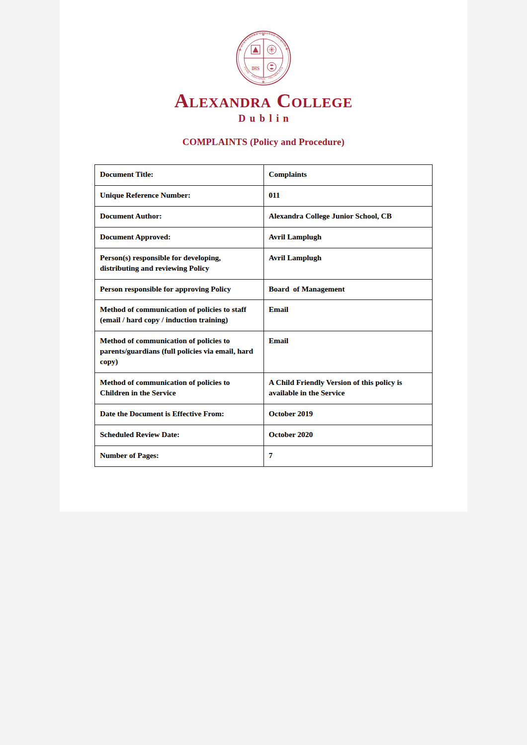✠ ALEXANDRA COLLEGE DUBLIN ✠ FUND · ABSCONDI · INCORRUPTA IHS ✠ ✠
Alexandra College Dublin
COMPLAINTS (Policy and Procedure)
| Document Title: | Complaints |
| Unique Reference Number: | 011 |
| Document Author: | Alexandra College Junior School, CB |
| Document Approved: | Avril Lamplugh |
| Person(s) responsible for developing, distributing and reviewing Policy | Avril Lamplugh |
| Person responsible for approving Policy | Board of Management |
| Method of communication of policies to staff (email / hard copy / induction training) | Email |
| Method of communication of policies to parents/guardians (full policies via email, hard copy) | Email |
| Method of communication of policies to Children in the Service | A Child Friendly Version of this policy is available in the Service |
| Date the Document is Effective From: | October 2019 |
| Scheduled Review Date: | October 2020 |
| Number of Pages: | 7 |